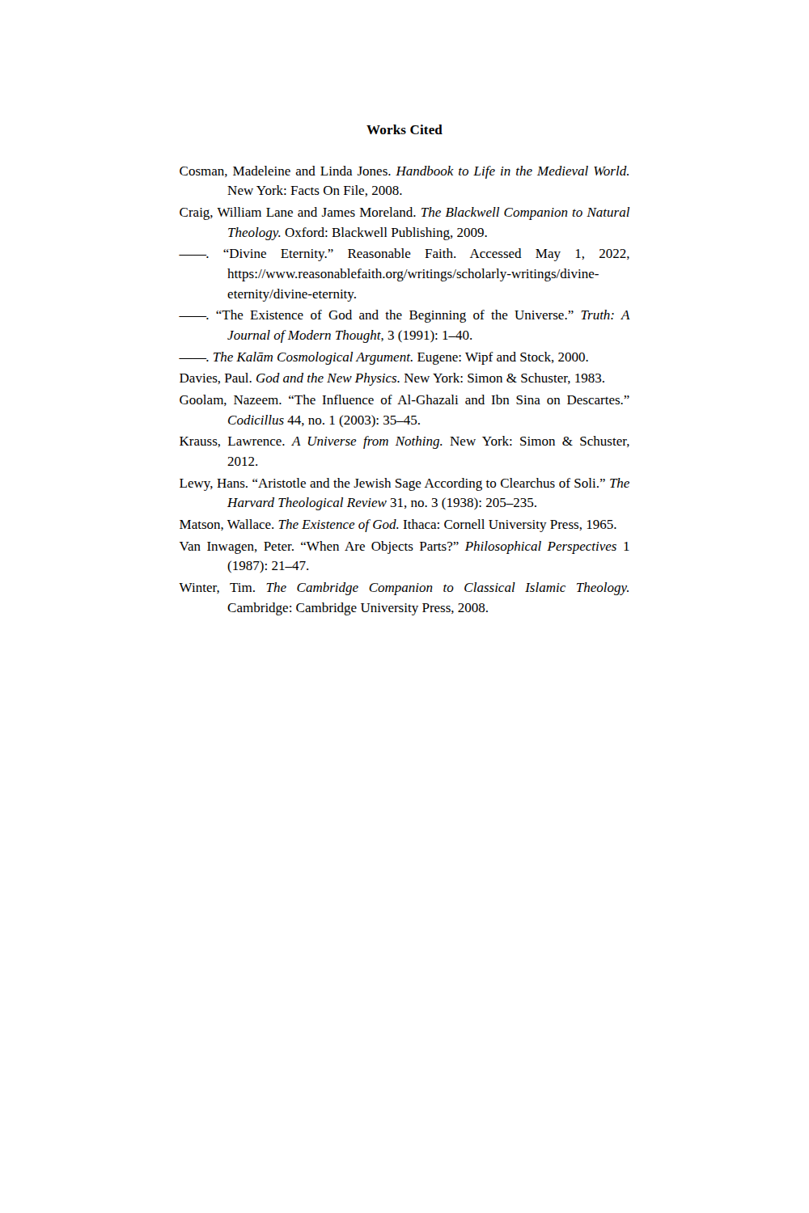Works Cited
Cosman, Madeleine and Linda Jones. Handbook to Life in the Medieval World. New York: Facts On File, 2008.
Craig, William Lane and James Moreland. The Blackwell Companion to Natural Theology. Oxford: Blackwell Publishing, 2009.
——. “Divine Eternity.” Reasonable Faith. Accessed May 1, 2022, https://www.reasonablefaith.org/writings/scholarly-writings/divine-eternity/divine-eternity.
——. “The Existence of God and the Beginning of the Universe.” Truth: A Journal of Modern Thought, 3 (1991): 1–40.
——. The Kalām Cosmological Argument. Eugene: Wipf and Stock, 2000.
Davies, Paul. God and the New Physics. New York: Simon & Schuster, 1983.
Goolam, Nazeem. “The Influence of Al-Ghazali and Ibn Sina on Descartes.” Codicillus 44, no. 1 (2003): 35–45.
Krauss, Lawrence. A Universe from Nothing. New York: Simon & Schuster, 2012.
Lewy, Hans. “Aristotle and the Jewish Sage According to Clearchus of Soli.” The Harvard Theological Review 31, no. 3 (1938): 205–235.
Matson, Wallace. The Existence of God. Ithaca: Cornell University Press, 1965.
Van Inwagen, Peter. “When Are Objects Parts?” Philosophical Perspectives 1 (1987): 21–47.
Winter, Tim. The Cambridge Companion to Classical Islamic Theology. Cambridge: Cambridge University Press, 2008.